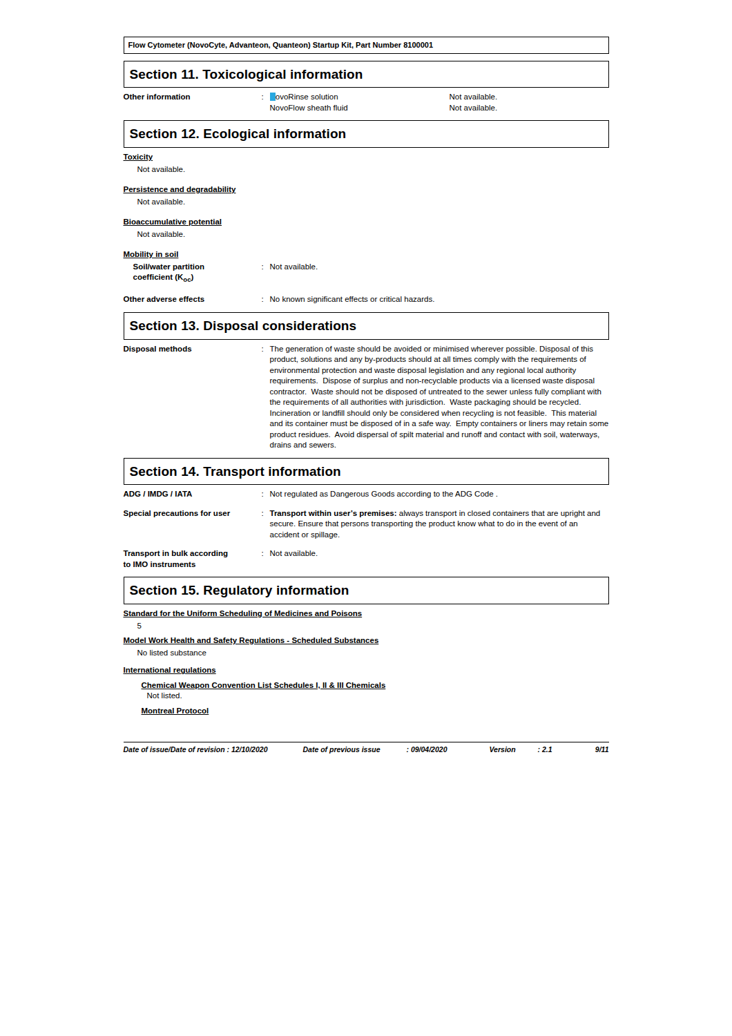Flow Cytometer (NovoCyte, Advanteon, Quanteon) Startup Kit, Part Number 8100001
Section 11. Toxicological information
Other information
:
NovoRinse solution
Not available.
NovoFlow sheath fluid
Not available.
Section 12. Ecological information
Toxicity
Not available.
Persistence and degradability
Not available.
Bioaccumulative potential
Not available.
Mobility in soil
Soil/water partition
coefficient (Koc)
:
Not available.
Other adverse effects
:
No known significant effects or critical hazards.
Section 13. Disposal considerations
Disposal methods
:
The generation of waste should be avoided or minimised wherever possible. Disposal of this product, solutions and any by-products should at all times comply with the requirements of environmental protection and waste disposal legislation and any regional local authority requirements. Dispose of surplus and non-recyclable products via a licensed waste disposal contractor. Waste should not be disposed of untreated to the sewer unless fully compliant with the requirements of all authorities with jurisdiction. Waste packaging should be recycled. Incineration or landfill should only be considered when recycling is not feasible. This material and its container must be disposed of in a safe way. Empty containers or liners may retain some product residues. Avoid dispersal of spilt material and runoff and contact with soil, waterways, drains and sewers.
Section 14. Transport information
ADG / IMDG / IATA
:
Not regulated as Dangerous Goods according to the ADG Code .
Special precautions for user
:
Transport within user’s premises: always transport in closed containers that are upright and secure. Ensure that persons transporting the product know what to do in the event of an accident or spillage.
Transport in bulk according
to IMO instruments
:
Not available.
Section 15. Regulatory information
Standard for the Uniform Scheduling of Medicines and Poisons
5
Model Work Health and Safety Regulations - Scheduled Substances
No listed substance
International regulations
Chemical Weapon Convention List Schedules I, II & III Chemicals
Not listed.
Montreal Protocol
Date of issue/Date of revision
: 12/10/2020
Date of previous issue
: 09/04/2020
Version
: 2.1
9/11